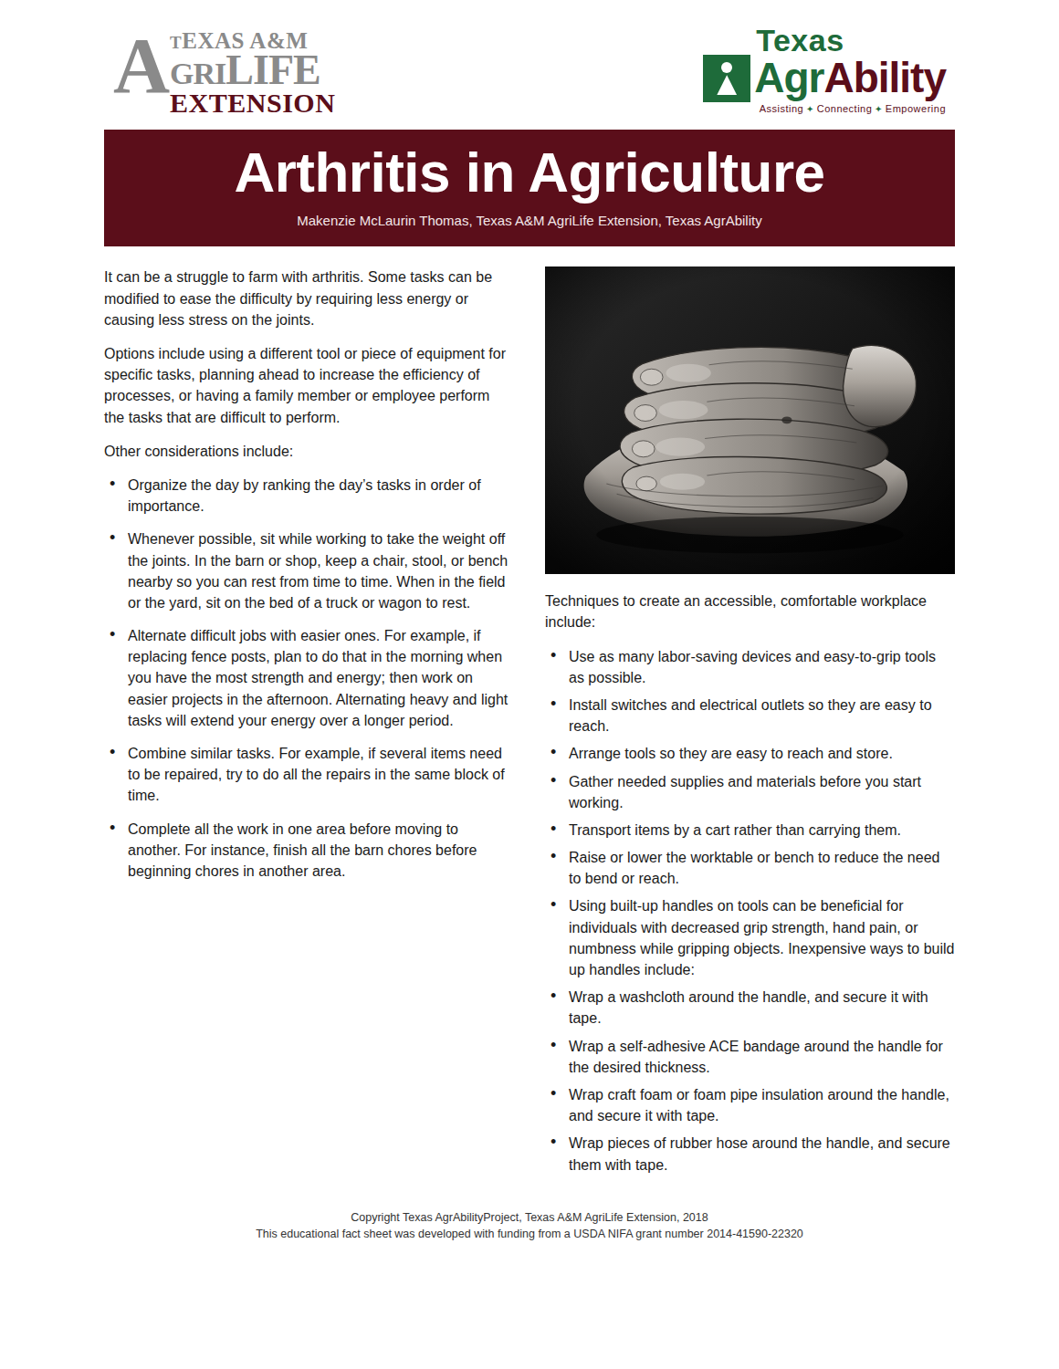A
TEXAS A&M
GRILIFE
EXTENSION
Texas
Agr Ability
Assisting✦Connecting✦Empowering
Arthritis in Agriculture
Makenzie McLaurin Thomas, Texas A&M AgriLife Extension, Texas AgrAbility
It can be a struggle to farm with arthritis. Some tasks can be modified to ease the difficulty by requiring less energy or causing less stress on the joints.
Options include using a different tool or piece of equipment for specific tasks, planning ahead to increase the efficiency of processes, or having a family member or employee perform the tasks that are difficult to perform.
Other considerations include:
Organize the day by ranking the day’s tasks in order of importance.
Whenever possible, sit while working to take the weight off the joints. In the barn or shop, keep a chair, stool, or bench nearby so you can rest from time to time. When in the field or the yard, sit on the bed of a truck or wagon to rest.
Alternate difficult jobs with easier ones. For example, if replacing fence posts, plan to do that in the morning when you have the most strength and energy; then work on easier projects in the afternoon. Alternating heavy and light tasks will extend your energy over a longer period.
Combine similar tasks. For example, if several items need to be repaired, try to do all the repairs in the same block of time.
Complete all the work in one area before moving to another. For instance, finish all the barn chores before beginning chores in another area.
Techniques to create an accessible, comfortable workplace include:
Use as many labor-saving devices and easy-to-grip tools as possible.
Install switches and electrical outlets so they are easy to reach.
Arrange tools so they are easy to reach and store.
Gather needed supplies and materials before you start working.
Transport items by a cart rather than carrying them.
Raise or lower the worktable or bench to reduce the need to bend or reach.
Using built-up handles on tools can be beneficial for individuals with decreased grip strength, hand pain, or numbness while gripping objects. Inexpensive ways to build up handles include:
Wrap a washcloth around the handle, and secure it with tape.
Wrap a self-adhesive ACE bandage around the handle for the desired thickness.
Wrap craft foam or foam pipe insulation around the handle, and secure it with tape.
Wrap pieces of rubber hose around the handle, and secure them with tape.
Copyright Texas AgrAbilityProject, Texas A&M AgriLife Extension, 2018
This educational fact sheet was developed with funding from a USDA NIFA grant number 2014-41590-22320